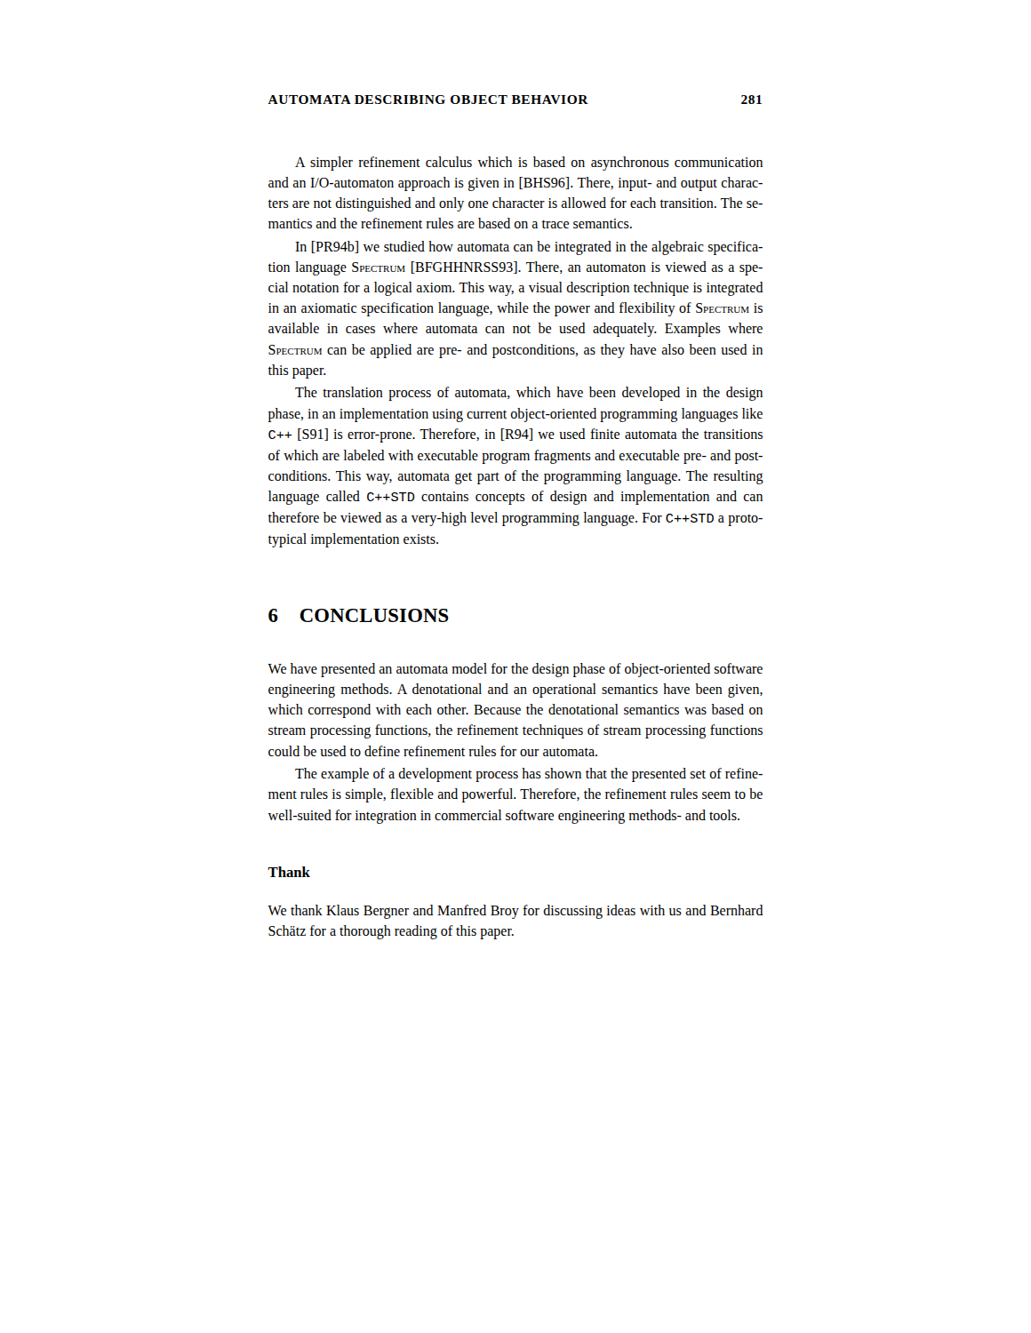Automata Describing Object Behavior 281
A simpler refinement calculus which is based on asynchronous communication and an I/O-automaton approach is given in [BHS96]. There, input- and output characters are not distinguished and only one character is allowed for each transition. The semantics and the refinement rules are based on a trace semantics.
In [PR94b] we studied how automata can be integrated in the algebraic specification language Spectrum [BFGHHNRSS93]. There, an automaton is viewed as a special notation for a logical axiom. This way, a visual description technique is integrated in an axiomatic specification language, while the power and flexibility of Spectrum is available in cases where automata can not be used adequately. Examples where Spectrum can be applied are pre- and postconditions, as they have also been used in this paper.
The translation process of automata, which have been developed in the design phase, in an implementation using current object-oriented programming languages like C++ [S91] is error-prone. Therefore, in [R94] we used finite automata the transitions of which are labeled with executable program fragments and executable pre- and postconditions. This way, automata get part of the programming language. The resulting language called C++STD contains concepts of design and implementation and can therefore be viewed as a very-high level programming language. For C++STD a prototypical implementation exists.
6 CONCLUSIONS
We have presented an automata model for the design phase of object-oriented software engineering methods. A denotational and an operational semantics have been given, which correspond with each other. Because the denotational semantics was based on stream processing functions, the refinement techniques of stream processing functions could be used to define refinement rules for our automata.
The example of a development process has shown that the presented set of refinement rules is simple, flexible and powerful. Therefore, the refinement rules seem to be well-suited for integration in commercial software engineering methods- and tools.
Thank
We thank Klaus Bergner and Manfred Broy for discussing ideas with us and Bernhard Schätz for a thorough reading of this paper.